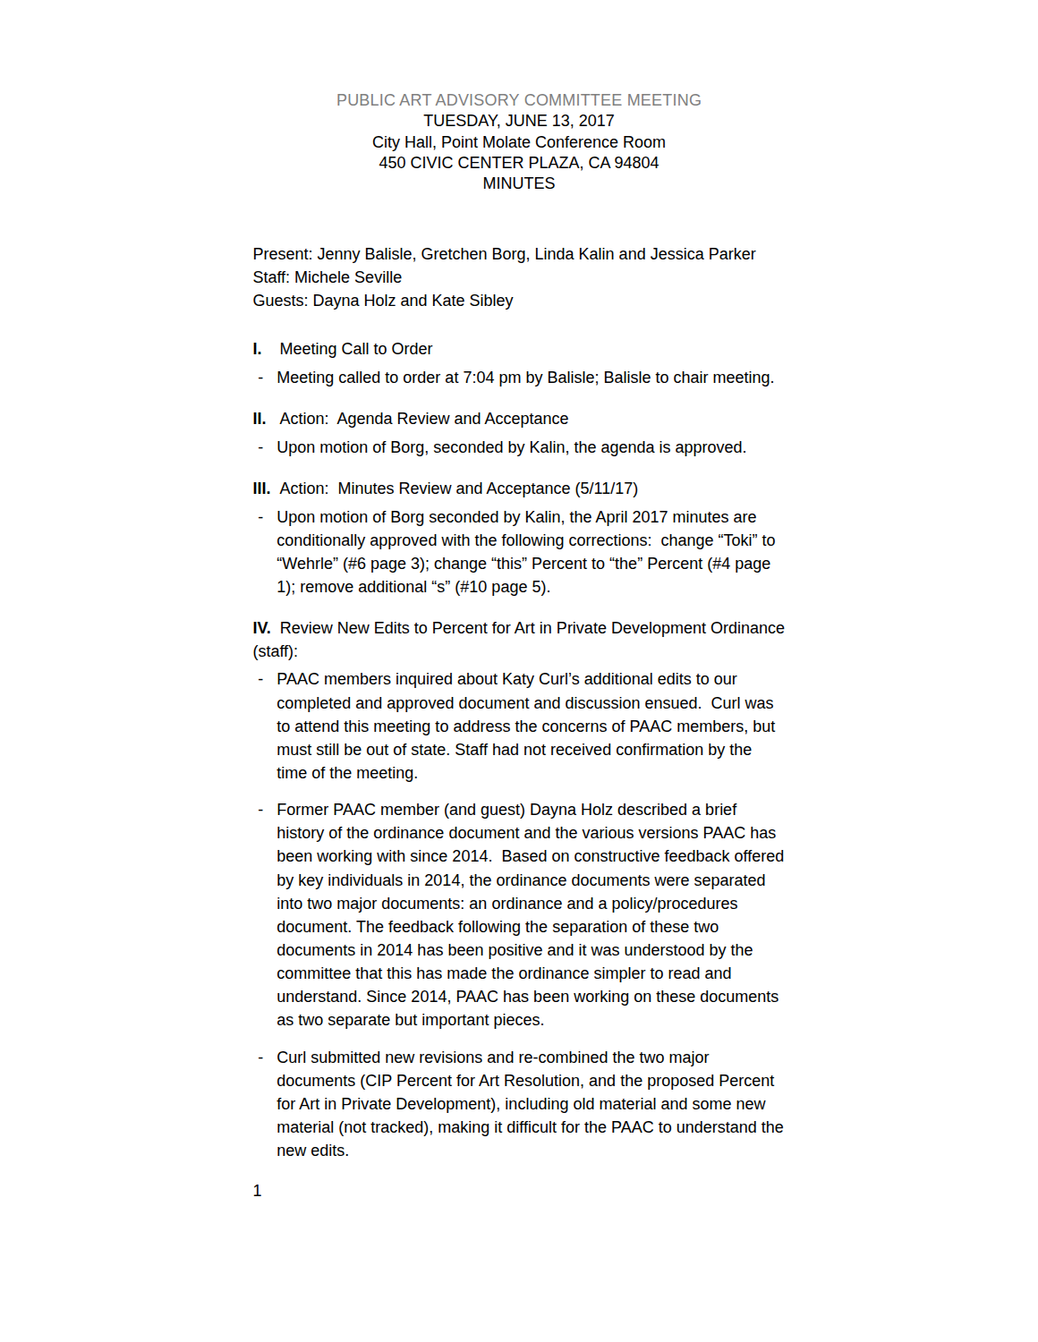PUBLIC ART ADVISORY COMMITTEE MEETING
TUESDAY, JUNE 13, 2017
City Hall, Point Molate Conference Room
450 CIVIC CENTER PLAZA, CA 94804
MINUTES
Present: Jenny Balisle, Gretchen Borg, Linda Kalin and Jessica Parker
Staff: Michele Seville
Guests: Dayna Holz and Kate Sibley
I. Meeting Call to Order
Meeting called to order at 7:04 pm by Balisle; Balisle to chair meeting.
II. Action: Agenda Review and Acceptance
Upon motion of Borg, seconded by Kalin, the agenda is approved.
III. Action: Minutes Review and Acceptance (5/11/17)
Upon motion of Borg seconded by Kalin, the April 2017 minutes are conditionally approved with the following corrections: change “Toki” to “Wehrle” (#6 page 3); change “this” Percent to “the” Percent (#4 page 1); remove additional “s” (#10 page 5).
IV. Review New Edits to Percent for Art in Private Development Ordinance (staff):
PAAC members inquired about Katy Curl’s additional edits to our completed and approved document and discussion ensued. Curl was to attend this meeting to address the concerns of PAAC members, but must still be out of state. Staff had not received confirmation by the time of the meeting.
Former PAAC member (and guest) Dayna Holz described a brief history of the ordinance document and the various versions PAAC has been working with since 2014. Based on constructive feedback offered by key individuals in 2014, the ordinance documents were separated into two major documents: an ordinance and a policy/procedures document. The feedback following the separation of these two documents in 2014 has been positive and it was understood by the committee that this has made the ordinance simpler to read and understand. Since 2014, PAAC has been working on these documents as two separate but important pieces.
Curl submitted new revisions and re-combined the two major documents (CIP Percent for Art Resolution, and the proposed Percent for Art in Private Development), including old material and some new material (not tracked), making it difficult for the PAAC to understand the new edits.
1